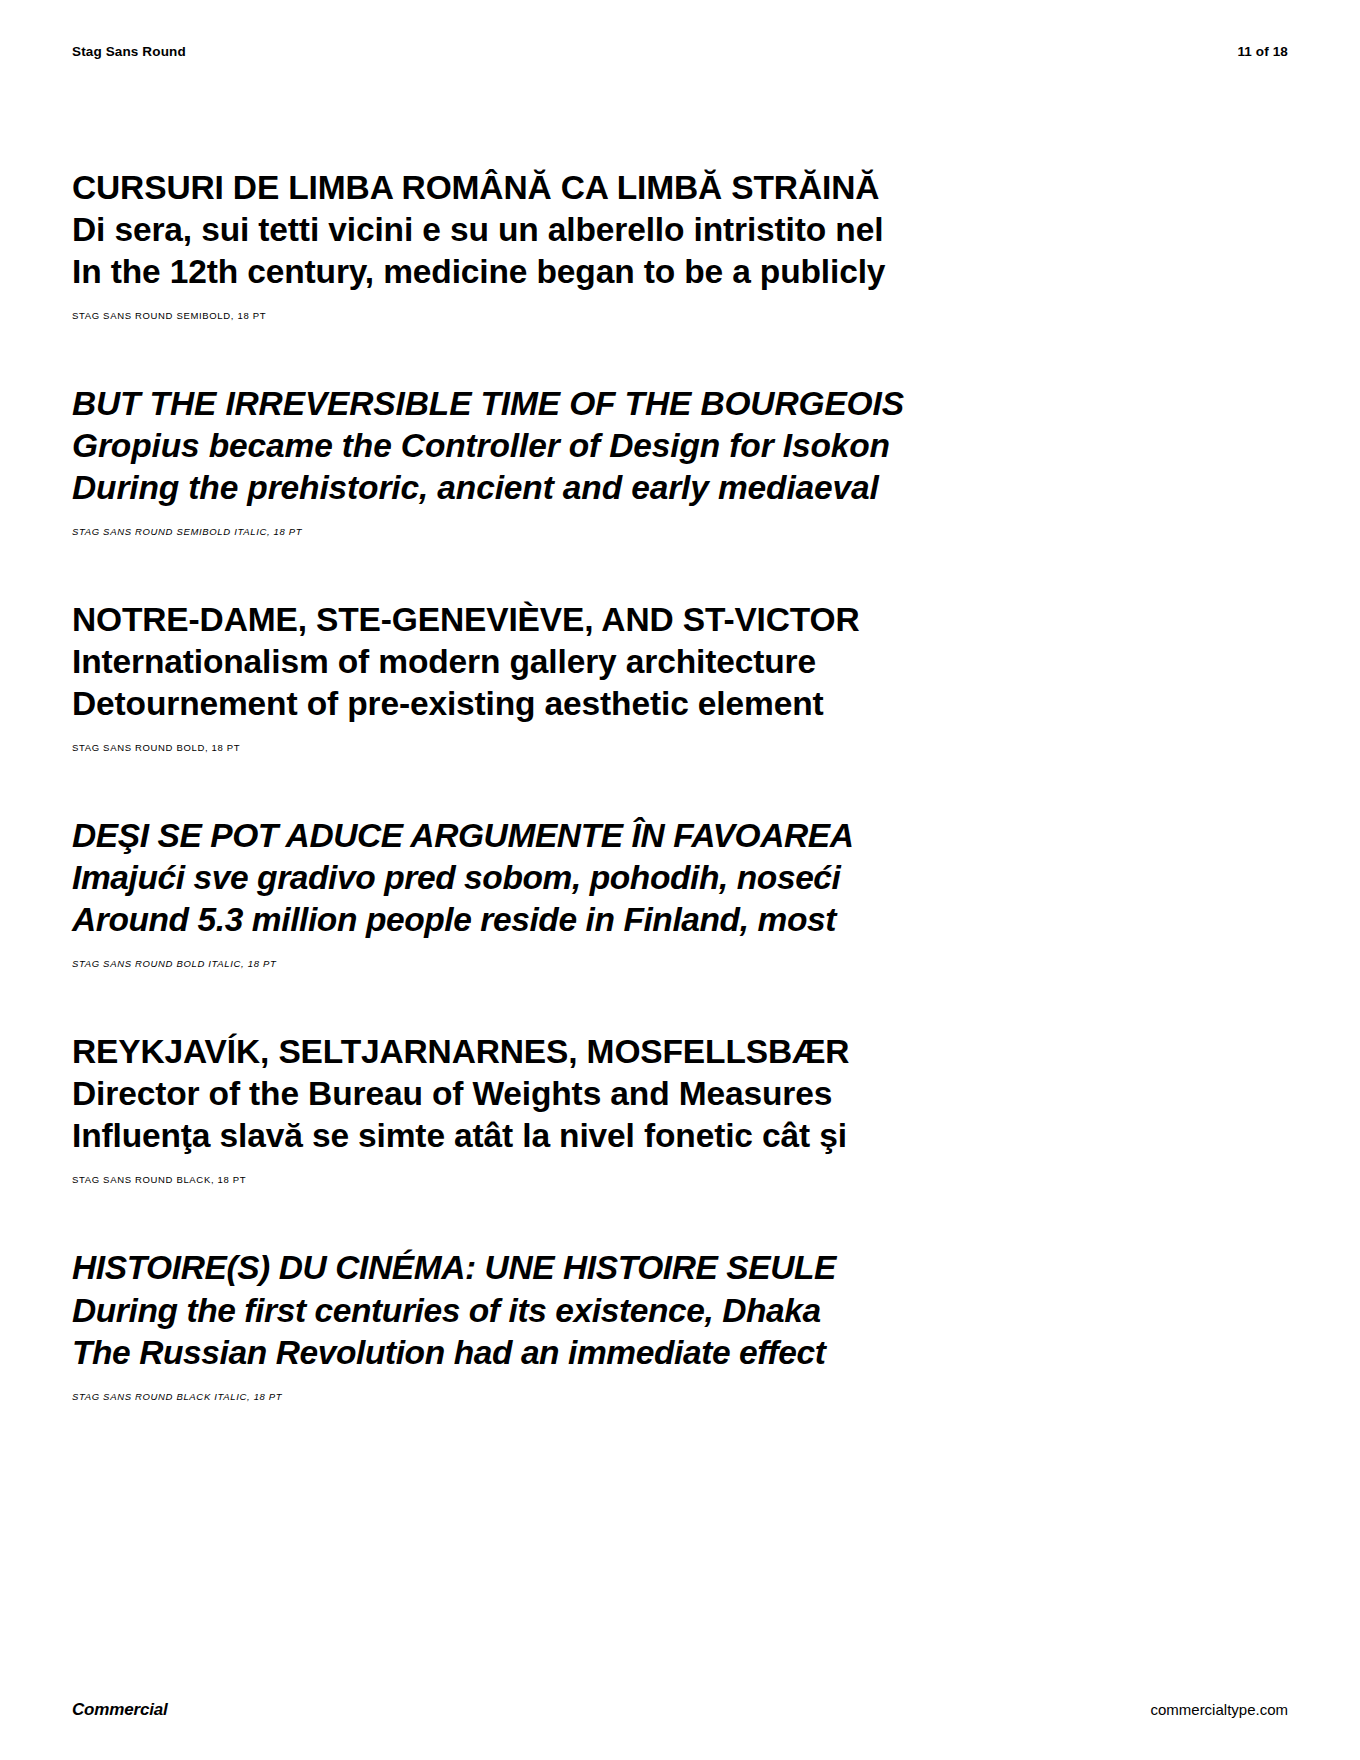Stag Sans Round
11 of 18
CURSURI DE LIMBA ROMÂNĂ CA LIMBĂ STRĂINĂ
Di sera, sui tetti vicini e su un alberello intristito nel
In the 12th century, medicine began to be a publicly
Stag Sans Round Semibold, 18 pt
BUT THE IRREVERSIBLE TIME OF THE BOURGEOIS
Gropius became the Controller of Design for Isokon
During the prehistoric, ancient and early mediaeval
Stag Sans Round Semibold Italic, 18 pt
NOTRE-DAME, STE-GENEVIÈVE, AND ST-VICTOR
Internationalism of modern gallery architecture
Detournement of pre-existing aesthetic element
Stag Sans Round Bold, 18 pt
DEŞI SE POT ADUCE ARGUMENTE ÎN FAVOAREA
Imajući sve gradivo pred sobom, pohodih, noseći
Around 5.3 million people reside in Finland, most
Stag Sans Round Bold Italic, 18 pt
REYKJAVÍK, SELTJARNARNES, MOSFELLSBÆR
Director of the Bureau of Weights and Measures
Influenţa slavă se simte atât la nivel fonetic cât şi
Stag Sans Round Black, 18 pt
HISTOIRE(S) DU CINÉMA: UNE HISTOIRE SEULE
During the first centuries of its existence, Dhaka
The Russian Revolution had an immediate effect
Stag Sans Round Black Italic, 18 pt
Commercial
commercialtype.com